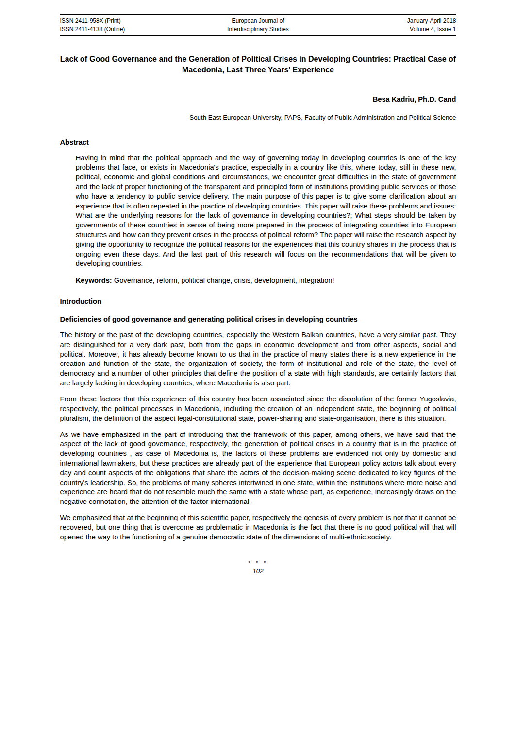| ISSN 2411-958X (Print) ISSN 2411-4138 (Online) | European Journal of Interdisciplinary Studies | January-April 2018 Volume 4, Issue 1 |
Lack of Good Governance and the Generation of Political Crises in Developing Countries: Practical Case of Macedonia, Last Three Years' Experience
Besa Kadriu, Ph.D. Cand
South East European University, PAPS, Faculty of Public Administration and Political Science
Abstract
Having in mind that the political approach and the way of governing today in developing countries is one of the key problems that face, or exists in Macedonia's practice, especially in a country like this, where today, still in these new, political, economic and global conditions and circumstances, we encounter great difficulties in the state of government and the lack of proper functioning of the transparent and principled form of institutions providing public services or those who have a tendency to public service delivery. The main purpose of this paper is to give some clarification about an experience that is often repeated in the practice of developing countries. This paper will raise these problems and issues: What are the underlying reasons for the lack of governance in developing countries?; What steps should be taken by governments of these countries in sense of being more prepared in the process of integrating countries into European structures and how can they prevent crises in the process of political reform? The paper will raise the research aspect by giving the opportunity to recognize the political reasons for the experiences that this country shares in the process that is ongoing even these days. And the last part of this research will focus on the recommendations that will be given to developing countries.
Keywords: Governance, reform, political change, crisis, development, integration!
Introduction
Deficiencies of good governance and generating political crises in developing countries
The history or the past of the developing countries, especially the Western Balkan countries, have a very similar past. They are distinguished for a very dark past, both from the gaps in economic development and from other aspects, social and political. Moreover, it has already become known to us that in the practice of many states there is a new experience in the creation and function of the state, the organization of society, the form of institutional and role of the state, the level of democracy and a number of other principles that define the position of a state with high standards, are certainly factors that are largely lacking in developing countries, where Macedonia is also part.
From these factors that this experience of this country has been associated since the dissolution of the former Yugoslavia, respectively, the political processes in Macedonia, including the creation of an independent state, the beginning of political pluralism, the definition of the aspect legal-constitutional state, power-sharing and state-organisation, there is this situation.
As we have emphasized in the part of introducing that the framework of this paper, among others, we have said that the aspect of the lack of good governance, respectively, the generation of political crises in a country that is in the practice of developing countries , as case of Macedonia is, the factors of these problems are evidenced not only by domestic and international lawmakers, but these practices are already part of the experience that European policy actors talk about every day and count aspects of the obligations that share the actors of the decision-making scene dedicated to key figures of the country's leadership. So, the problems of many spheres intertwined in one state, within the institutions where more noise and experience are heard that do not resemble much the same with a state whose part, as experience, increasingly draws on the negative connotation, the attention of the factor international.
We emphasized that at the beginning of this scientific paper, respectively the genesis of every problem is not that it cannot be recovered, but one thing that is overcome as problematic in Macedonia is the fact that there is no good political will that will opened the way to the functioning of a genuine democratic state of the dimensions of multi-ethnic society.
• • •
102